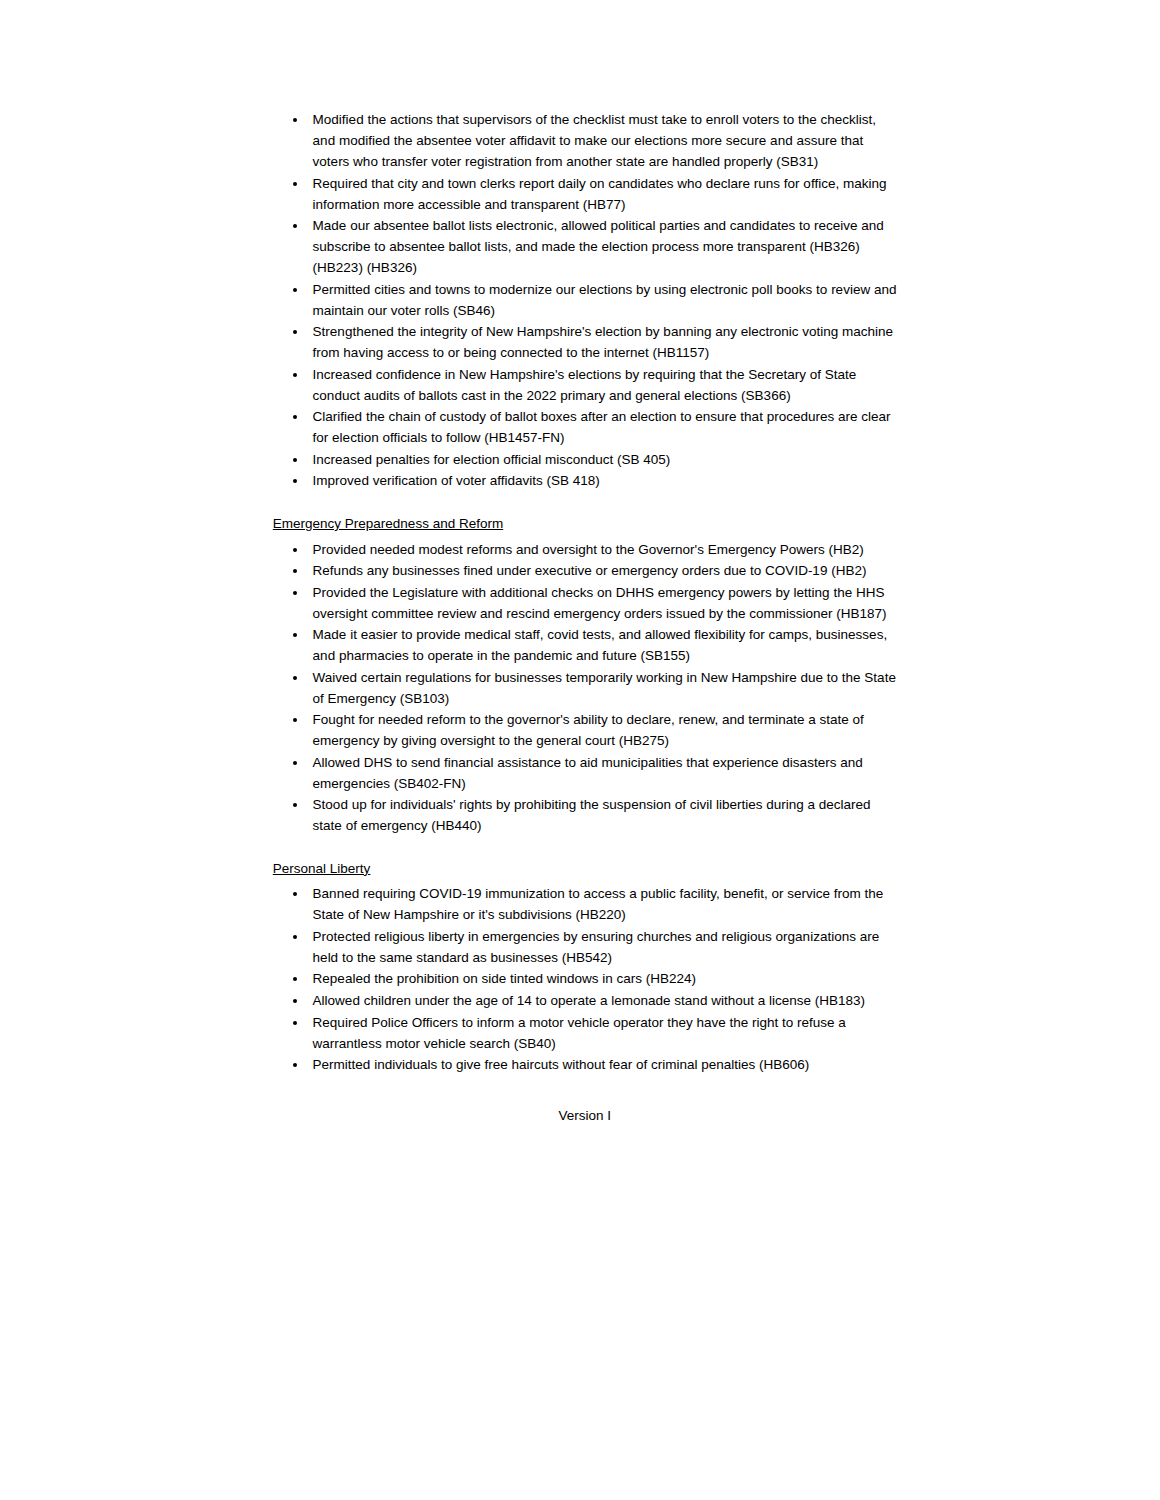Modified the actions that supervisors of the checklist must take to enroll voters to the checklist, and modified the absentee voter affidavit to make our elections more secure and assure that voters who transfer voter registration from another state are handled properly (SB31)
Required that city and town clerks report daily on candidates who declare runs for office, making information more accessible and transparent (HB77)
Made our absentee ballot lists electronic, allowed political parties and candidates to receive and subscribe to absentee ballot lists, and made the election process more transparent (HB326) (HB223) (HB326)
Permitted cities and towns to modernize our elections by using electronic poll books to review and maintain our voter rolls (SB46)
Strengthened the integrity of New Hampshire's election by banning any electronic voting machine from having access to or being connected to the internet (HB1157)
Increased confidence in New Hampshire's elections by requiring that the Secretary of State conduct audits of ballots cast in the 2022 primary and general elections (SB366)
Clarified the chain of custody of ballot boxes after an election to ensure that procedures are clear for election officials to follow (HB1457-FN)
Increased penalties for election official misconduct (SB 405)
Improved verification of voter affidavits (SB 418)
Emergency Preparedness and Reform
Provided needed modest reforms and oversight to the Governor's Emergency Powers (HB2)
Refunds any businesses fined under executive or emergency orders due to COVID-19 (HB2)
Provided the Legislature with additional checks on DHHS emergency powers by letting the HHS oversight committee review and rescind emergency orders issued by the commissioner (HB187)
Made it easier to provide medical staff, covid tests, and allowed flexibility for camps, businesses, and pharmacies to operate in the pandemic and future (SB155)
Waived certain regulations for businesses temporarily working in New Hampshire due to the State of Emergency (SB103)
Fought for needed reform to the governor's ability to declare, renew, and terminate a state of emergency by giving oversight to the general court (HB275)
Allowed DHS to send financial assistance to aid municipalities that experience disasters and emergencies (SB402-FN)
Stood up for individuals' rights by prohibiting the suspension of civil liberties during a declared state of emergency (HB440)
Personal Liberty
Banned requiring COVID-19 immunization to access a public facility, benefit, or service from the State of New Hampshire or it's subdivisions (HB220)
Protected religious liberty in emergencies by ensuring churches and religious organizations are held to the same standard as businesses (HB542)
Repealed the prohibition on side tinted windows in cars (HB224)
Allowed children under the age of 14 to operate a lemonade stand without a license (HB183)
Required Police Officers to inform a motor vehicle operator they have the right to refuse a warrantless motor vehicle search (SB40)
Permitted individuals to give free haircuts without fear of criminal penalties (HB606)
Version I